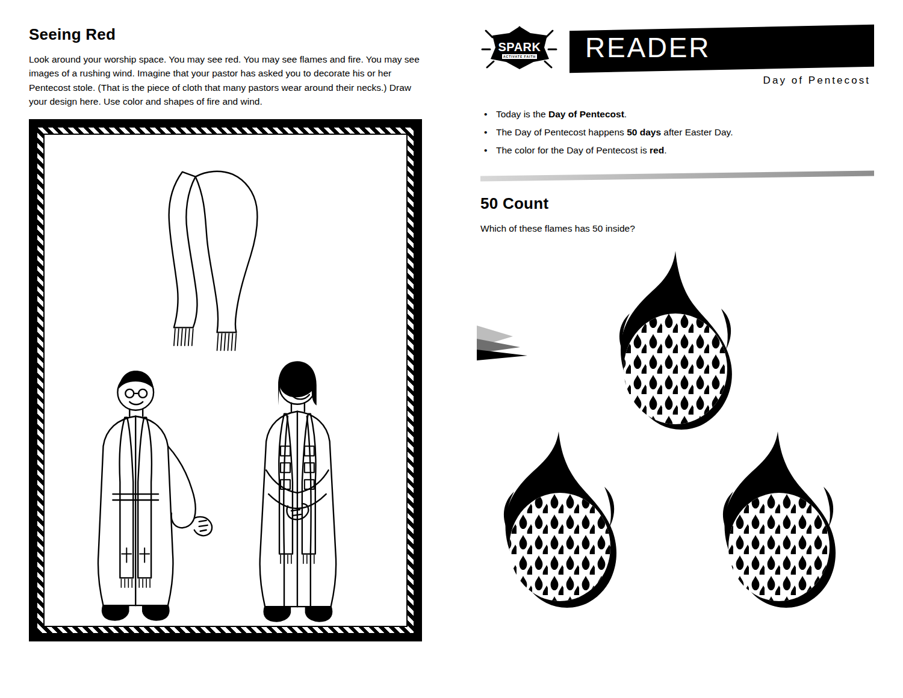Seeing Red
Look around your worship space. You may see red. You may see flames and fire. You may see images of a rushing wind. Imagine that your pastor has asked you to decorate his or her Pentecost stole. (That is the piece of cloth that many pastors wear around their necks.) Draw your design here. Use color and shapes of fire and wind.
SPARK ACTIVATE FAITH
READER
Day of Pentecost
Today is the Day of Pentecost.
The Day of Pentecost happens 50 days after Easter Day.
The color for the Day of Pentecost is red.
50 Count
Which of these flames has 50 inside?